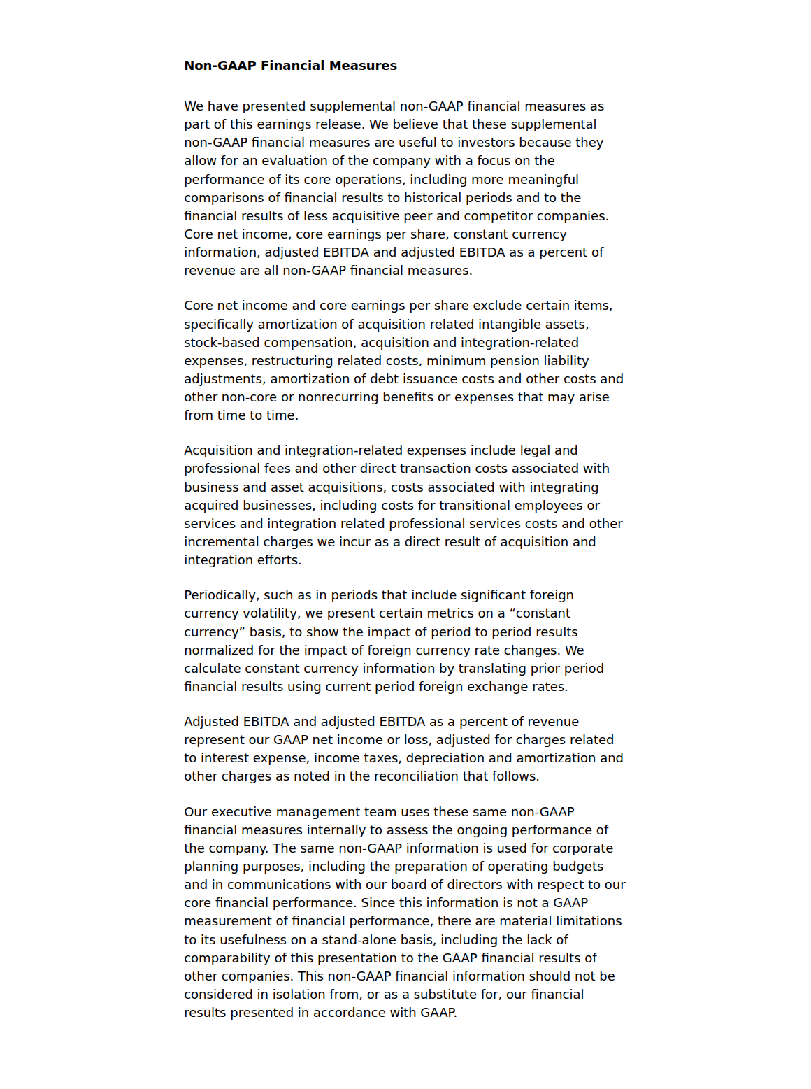Non-GAAP Financial Measures
We have presented supplemental non-GAAP financial measures as part of this earnings release. We believe that these supplemental non-GAAP financial measures are useful to investors because they allow for an evaluation of the company with a focus on the performance of its core operations, including more meaningful comparisons of financial results to historical periods and to the financial results of less acquisitive peer and competitor companies. Core net income, core earnings per share, constant currency information, adjusted EBITDA and adjusted EBITDA as a percent of revenue are all non-GAAP financial measures.
Core net income and core earnings per share exclude certain items, specifically amortization of acquisition related intangible assets, stock-based compensation, acquisition and integration-related expenses, restructuring related costs, minimum pension liability adjustments, amortization of debt issuance costs and other costs and other non-core or nonrecurring benefits or expenses that may arise from time to time.
Acquisition and integration-related expenses include legal and professional fees and other direct transaction costs associated with business and asset acquisitions, costs associated with integrating acquired businesses, including costs for transitional employees or services and integration related professional services costs and other incremental charges we incur as a direct result of acquisition and integration efforts.
Periodically, such as in periods that include significant foreign currency volatility, we present certain metrics on a “constant currency” basis, to show the impact of period to period results normalized for the impact of foreign currency rate changes. We calculate constant currency information by translating prior period financial results using current period foreign exchange rates.
Adjusted EBITDA and adjusted EBITDA as a percent of revenue represent our GAAP net income or loss, adjusted for charges related to interest expense, income taxes, depreciation and amortization and other charges as noted in the reconciliation that follows.
Our executive management team uses these same non-GAAP financial measures internally to assess the ongoing performance of the company. The same non-GAAP information is used for corporate planning purposes, including the preparation of operating budgets and in communications with our board of directors with respect to our core financial performance. Since this information is not a GAAP measurement of financial performance, there are material limitations to its usefulness on a stand-alone basis, including the lack of comparability of this presentation to the GAAP financial results of other companies. This non-GAAP financial information should not be considered in isolation from, or as a substitute for, our financial results presented in accordance with GAAP.